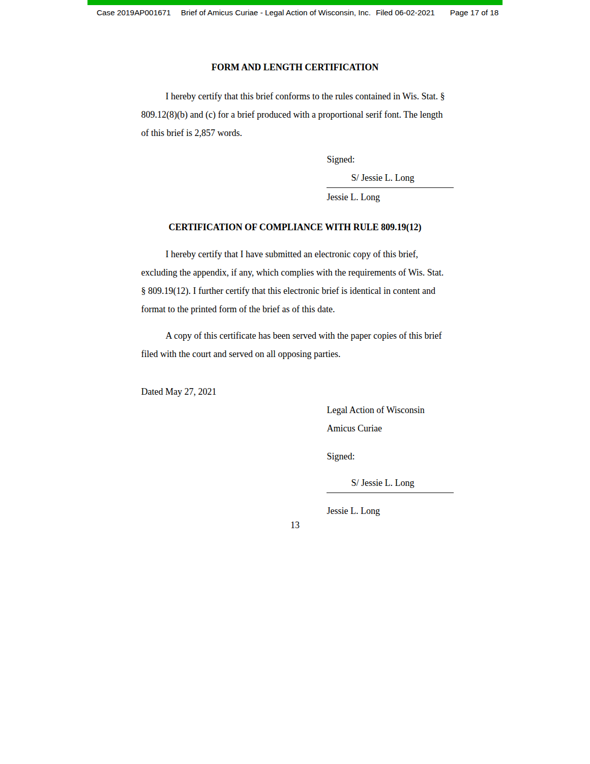Case 2019AP001671 Brief of Amicus Curiae - Legal Action of Wisconsin, Inc. Filed 06-02-2021 Page 17 of 18
FORM AND LENGTH CERTIFICATION
I hereby certify that this brief conforms to the rules contained in Wis. Stat. § 809.12(8)(b) and (c) for a brief produced with a proportional serif font. The length of this brief is 2,857 words.
Signed:
S/ Jessie L. Long
Jessie L. Long
CERTIFICATION OF COMPLIANCE WITH RULE 809.19(12)
I hereby certify that I have submitted an electronic copy of this brief, excluding the appendix, if any, which complies with the requirements of Wis. Stat. § 809.19(12). I further certify that this electronic brief is identical in content and format to the printed form of the brief as of this date.
A copy of this certificate has been served with the paper copies of this brief filed with the court and served on all opposing parties.
Dated May 27, 2021
Legal Action of Wisconsin
Amicus Curiae
Signed:
S/ Jessie L. Long
Jessie L. Long
13